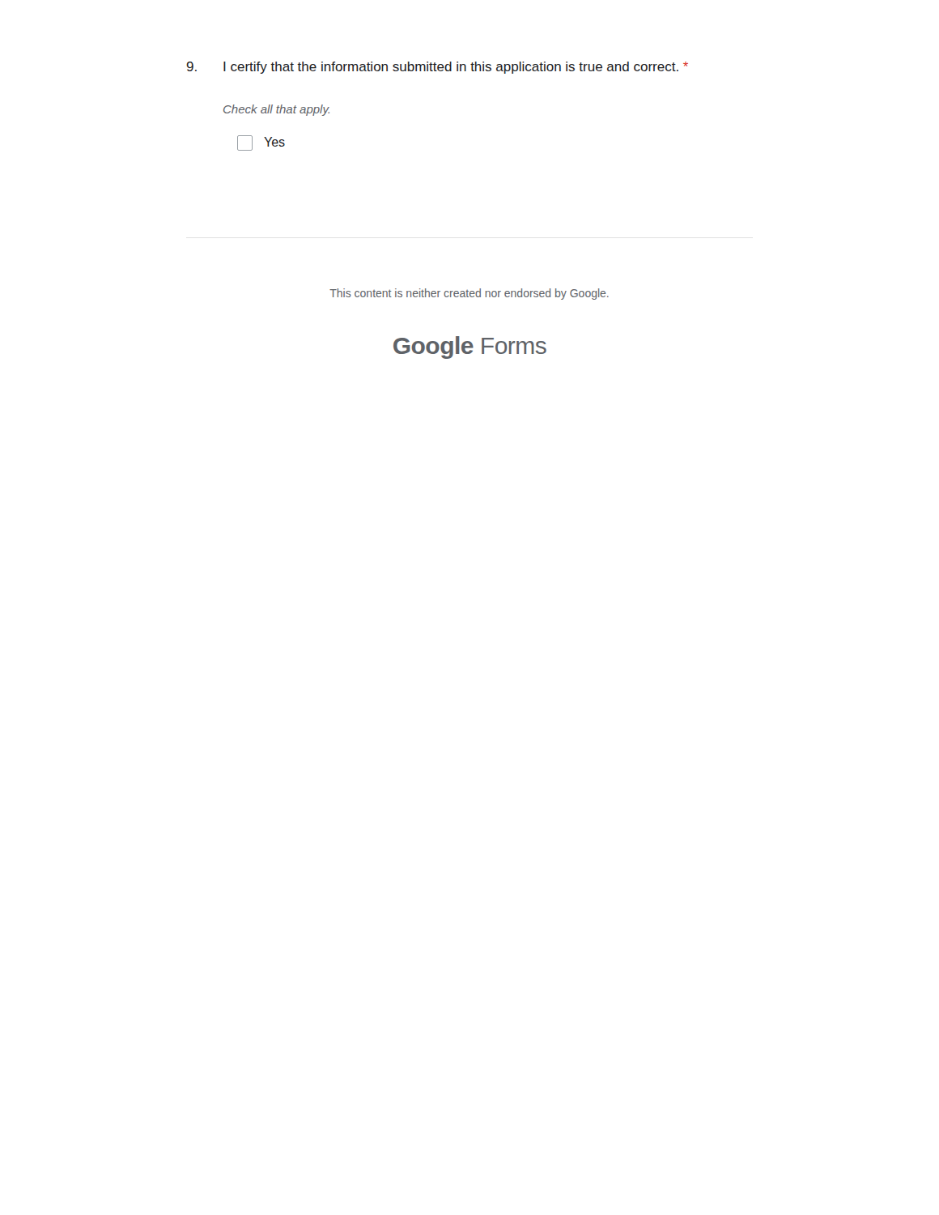9.
I certify that the information submitted in this application is true and correct. *
Check all that apply.
Yes
This content is neither created nor endorsed by Google.
Google Forms